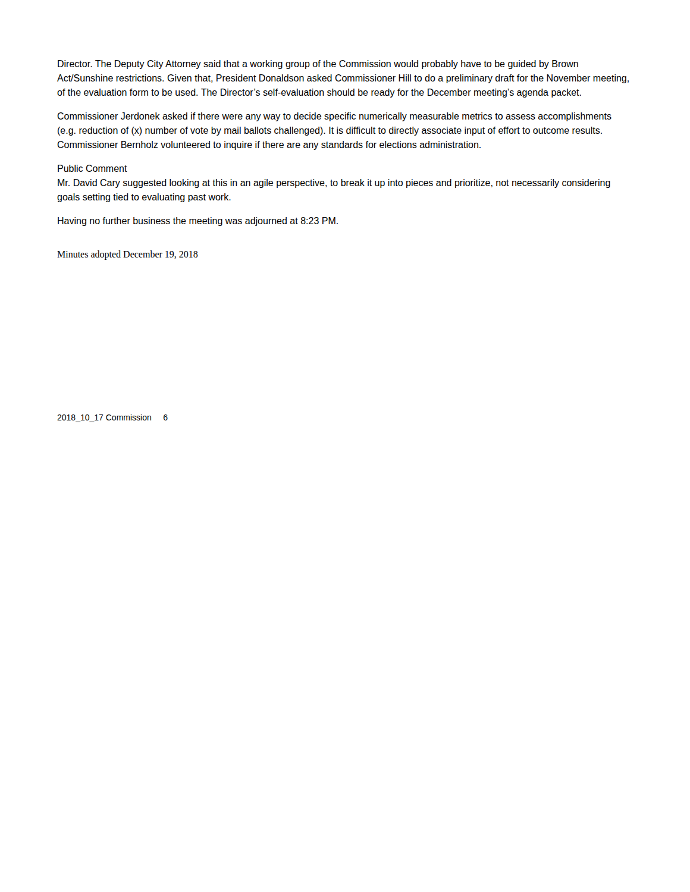Director. The Deputy City Attorney said that a working group of the Commission would probably have to be guided by Brown Act/Sunshine restrictions. Given that, President Donaldson asked Commissioner Hill to do a preliminary draft for the November meeting, of the evaluation form to be used. The Director’s self-evaluation should be ready for the December meeting’s agenda packet.
Commissioner Jerdonek asked if there were any way to decide specific numerically measurable metrics to assess accomplishments (e.g. reduction of (x) number of vote by mail ballots challenged). It is difficult to directly associate input of effort to outcome results. Commissioner Bernholz volunteered to inquire if there are any standards for elections administration.
Public Comment
Mr. David Cary suggested looking at this in an agile perspective, to break it up into pieces and prioritize, not necessarily considering goals setting tied to evaluating past work.
Having no further business the meeting was adjourned at 8:23 PM.
Minutes adopted December 19, 2018
2018_10_17 Commission 6